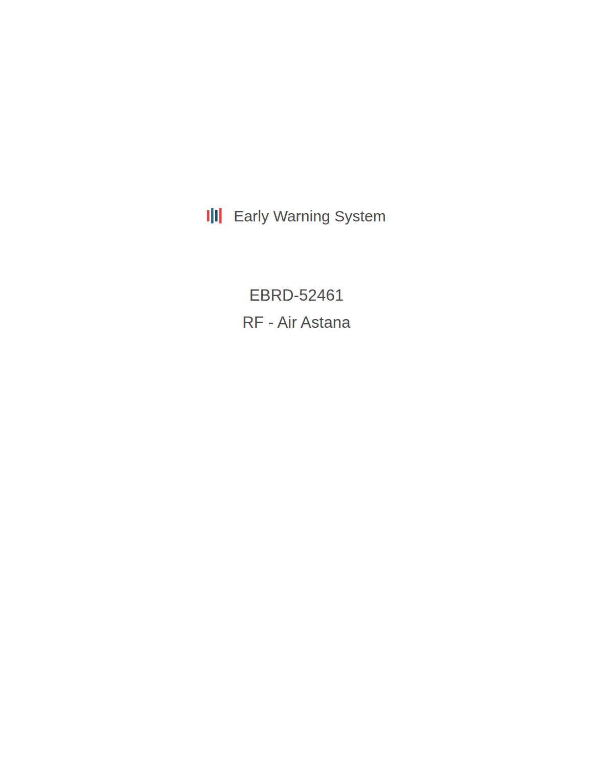Early Warning System
EBRD-52461
RF - Air Astana